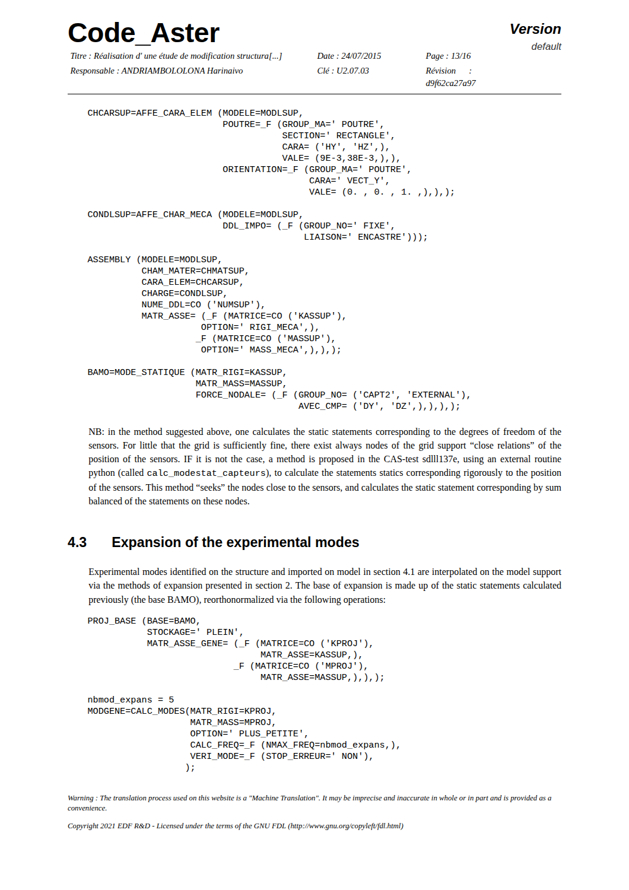Code_Aster
Version
default
| Titre : Réalisation d' une étude de modification structura[...] | Date : 24/07/2015 | Page : 13/16 |
| Responsable : ANDRIAMBOLOLONA Harinaivo | Clé : U2.07.03 | Révision : d9f62ca27a97 |
CHCARSUP=AFFE_CARA_ELEM (MODELE=MODLSUP,
                         POUTRE=_F (GROUP_MA=' POUTRE',
                                    SECTION=' RECTANGLE',
                                    CARA= ('HY', 'HZ',),
                                    VALE= (9E-3,38E-3,),),
                         ORIENTATION=_F (GROUP_MA=' POUTRE',
                                         CARA=' VECT_Y',
                                         VALE= (0. , 0. , 1. ,),),);

CONDLSUP=AFFE_CHAR_MECA (MODELE=MODLSUP,
                         DDL_IMPO= (_F (GROUP_NO=' FIXE',
                                        LIAISON=' ENCASTRE')));

ASSEMBLY (MODELE=MODLSUP,
          CHAM_MATER=CHMATSUP,
          CARA_ELEM=CHCARSUP,
          CHARGE=CONDLSUP,
          NUME_DDL=CO ('NUMSUP'),
          MATR_ASSE= (_F (MATRICE=CO ('KASSUP'),
                     OPTION=' RIGI_MECA',),
                    _F (MATRICE=CO ('MASSUP'),
                     OPTION=' MASS_MECA',),),);

BAMO=MODE_STATIQUE (MATR_RIGI=KASSUP,
                    MATR_MASS=MASSUP,
                    FORCE_NODALE= (_F (GROUP_NO= ('CAPT2', 'EXTERNAL'),
                                       AVEC_CMP= ('DY', 'DZ',),),),);
NB: in the method suggested above, one calculates the static statements corresponding to the degrees of freedom of the sensors. For little that the grid is sufficiently fine, there exist always nodes of the grid support “close relations” of the position of the sensors. IF it is not the case, a method is proposed in the CAS-test sdlll137e, using an external routine python (called calc_modestat_capteurs), to calculate the statements statics corresponding rigorously to the position of the sensors. This method “seeks” the nodes close to the sensors, and calculates the static statement corresponding by sum balanced of the statements on these nodes.
4.3 Expansion of the experimental modes
Experimental modes identified on the structure and imported on model in section 4.1 are interpolated on the model support via the methods of expansion presented in section 2. The base of expansion is made up of the static statements calculated previously (the base BAMO), reorthonormalized via the following operations:
PROJ_BASE (BASE=BAMO,
           STOCKAGE=' PLEIN',
           MATR_ASSE_GENE= (_F (MATRICE=CO ('KPROJ'),
                                MATR_ASSE=KASSUP,),
                           _F (MATRICE=CO ('MPROJ'),
                                MATR_ASSE=MASSUP,),),);

nbmod_expans = 5
MODGENE=CALC_MODES(MATR_RIGI=KPROJ,
                   MATR_MASS=MPROJ,
                   OPTION=' PLUS_PETITE',
                   CALC_FREQ=_F (NMAX_FREQ=nbmod_expans,),
                   VERI_MODE=_F (STOP_ERREUR=' NON'),
                  );
Warning : The translation process used on this website is a "Machine Translation". It may be imprecise and inaccurate in whole or in part and is provided as a convenience.
Copyright 2021 EDF R&D - Licensed under the terms of the GNU FDL (http://www.gnu.org/copyleft/fdl.html)